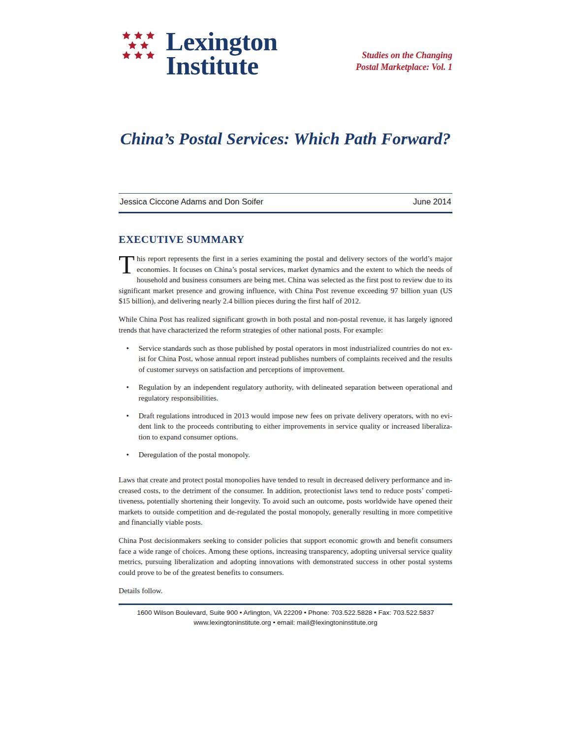Lexington Institute
Studies on the Changing
Postal Marketplace: Vol. 1
China’s Postal Services: Which Path Forward?
Jessica Ciccone Adams and Don Soifer June 2014
EXECUTIVE SUMMARY
This report represents the first in a series examining the postal and delivery sectors of the world’s major economies. It focuses on China’s postal services, market dynamics and the extent to which the needs of household and business consumers are being met. China was selected as the first post to review due to its significant market presence and growing influence, with China Post revenue exceeding 97 billion yuan (US $15 billion), and delivering nearly 2.4 billion pieces during the first half of 2012.
While China Post has realized significant growth in both postal and non-postal revenue, it has largely ignored trends that have characterized the reform strategies of other national posts. For example:
Service standards such as those published by postal operators in most industrialized countries do not exist for China Post, whose annual report instead publishes numbers of complaints received and the results of customer surveys on satisfaction and perceptions of improvement.
Regulation by an independent regulatory authority, with delineated separation between operational and regulatory responsibilities.
Draft regulations introduced in 2013 would impose new fees on private delivery operators, with no evident link to the proceeds contributing to either improvements in service quality or increased liberalization to expand consumer options.
Deregulation of the postal monopoly.
Laws that create and protect postal monopolies have tended to result in decreased delivery performance and increased costs, to the detriment of the consumer. In addition, protectionist laws tend to reduce posts’ competitiveness, potentially shortening their longevity. To avoid such an outcome, posts worldwide have opened their markets to outside competition and de-regulated the postal monopoly, generally resulting in more competitive and financially viable posts.
China Post decisionmakers seeking to consider policies that support economic growth and benefit consumers face a wide range of choices. Among these options, increasing transparency, adopting universal service quality metrics, pursuing liberalization and adopting innovations with demonstrated success in other postal systems could prove to be of the greatest benefits to consumers.
Details follow.
1600 Wilson Boulevard, Suite 900 • Arlington, VA 22209 • Phone: 703.522.5828 • Fax: 703.522.5837
www.lexingtoninstitute.org • email: mail@lexingtoninstitute.org